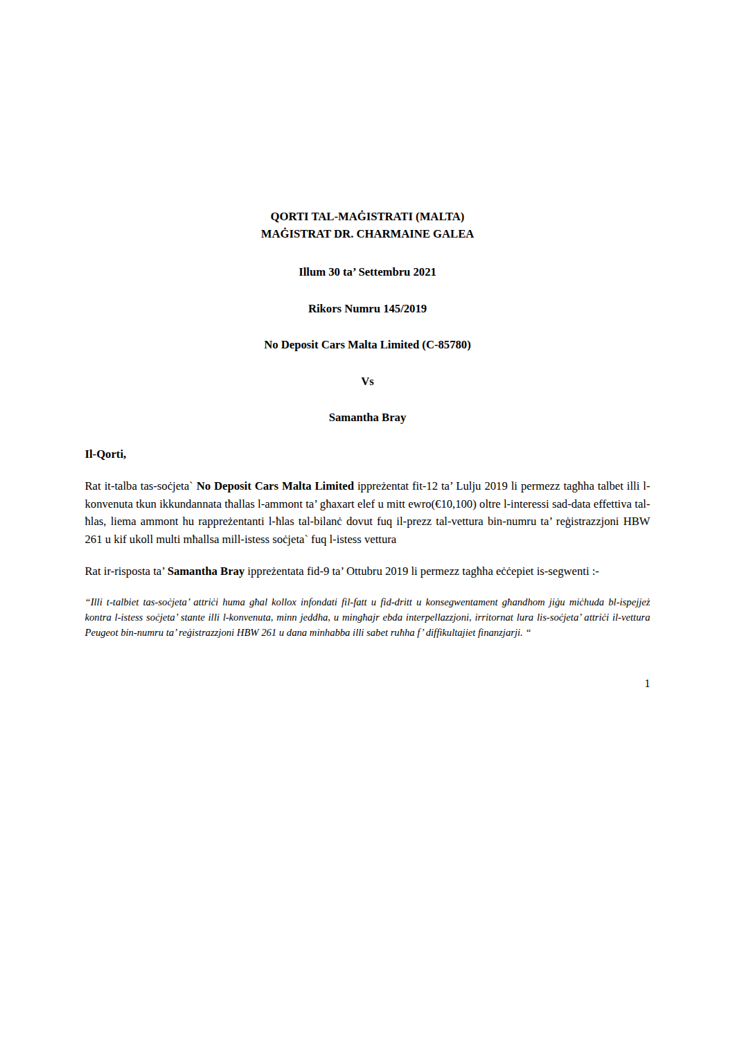QORTI TAL-MAĠISTRATI (MALTA)
MAĠISTRAT DR. CHARMAINE GALEA
Illum 30 ta’ Settembru 2021
Rikors Numru 145/2019
No Deposit Cars Malta Limited (C-85780)
Vs
Samantha Bray
Il-Qorti,
Rat it-talba tas-soċjeta` No Deposit Cars Malta Limited ippreżentat fit-12 ta’ Lulju 2019 li permezz tagħha talbet illi l-konvenuta tkun ikkundannata tħallas l-ammont ta’ għaxart elef u mitt ewro(€10,100) oltre l-interessi sad-data effettiva tal-ħlas, liema ammont hu rappreżentanti l-ħlas tal-bilanċ dovut fuq il-prezz tal-vettura bin-numru ta’ reġistrazzjoni HBW 261 u kif ukoll multi mħallsa mill-istess soċjeta` fuq l-istess vettura
Rat ir-risposta ta’ Samantha Bray ippreżentata fid-9 ta’ Ottubru 2019 li permezz tagħha eċċepiet is-segwenti :-
“Illi t-talbiet tas-soċjeta’ attriċi huma għal kollox infondati fil-fatt u fid-dritt u konsegwentament għandhom jiġu miċhuda bl-ispejjeż kontra l-istess soċjeta’ stante illi l-konvenuta, minn jeddha, u mingħajr ebda interpellazzjoni, irritornat lura lis-soċjeta’ attriċi il-vettura Peugeot bin-numru ta’ reġistrazzjoni HBW 261 u dana minhabba illi sabet ruħha f’ diffikultajiet finanzjarji. “
1